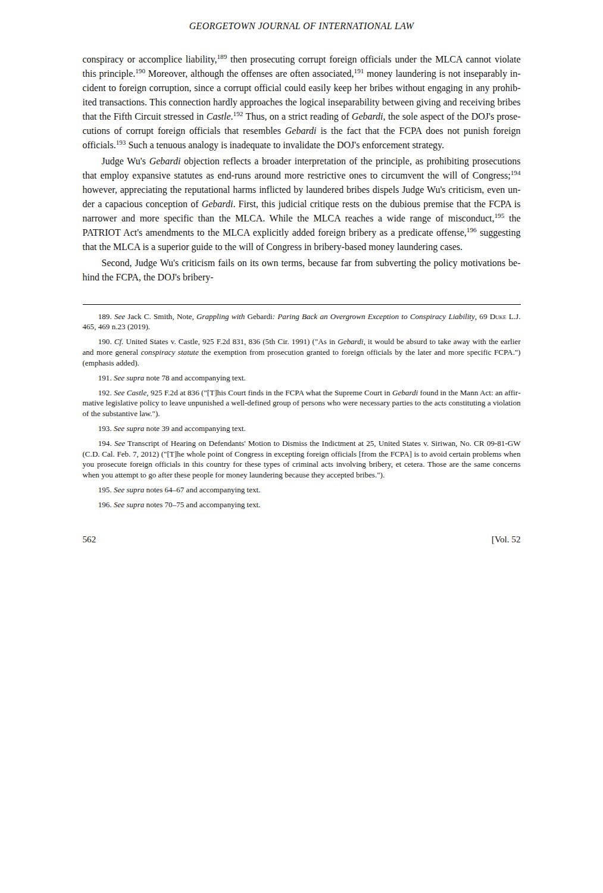GEORGETOWN JOURNAL OF INTERNATIONAL LAW
conspiracy or accomplice liability,189 then prosecuting corrupt foreign officials under the MLCA cannot violate this principle.190 Moreover, although the offenses are often associated,191 money laundering is not inseparably incident to foreign corruption, since a corrupt official could easily keep her bribes without engaging in any prohibited transactions. This connection hardly approaches the logical inseparability between giving and receiving bribes that the Fifth Circuit stressed in Castle.192 Thus, on a strict reading of Gebardi, the sole aspect of the DOJ's prosecutions of corrupt foreign officials that resembles Gebardi is the fact that the FCPA does not punish foreign officials.193 Such a tenuous analogy is inadequate to invalidate the DOJ's enforcement strategy.
Judge Wu's Gebardi objection reflects a broader interpretation of the principle, as prohibiting prosecutions that employ expansive statutes as end-runs around more restrictive ones to circumvent the will of Congress;194 however, appreciating the reputational harms inflicted by laundered bribes dispels Judge Wu's criticism, even under a capacious conception of Gebardi. First, this judicial critique rests on the dubious premise that the FCPA is narrower and more specific than the MLCA. While the MLCA reaches a wide range of misconduct,195 the PATRIOT Act's amendments to the MLCA explicitly added foreign bribery as a predicate offense,196 suggesting that the MLCA is a superior guide to the will of Congress in bribery-based money laundering cases.
Second, Judge Wu's criticism fails on its own terms, because far from subverting the policy motivations behind the FCPA, the DOJ's bribery-
189. See Jack C. Smith, Note, Grappling with Gebardi: Paring Back an Overgrown Exception to Conspiracy Liability, 69 Duke L.J. 465, 469 n.23 (2019).
190. Cf. United States v. Castle, 925 F.2d 831, 836 (5th Cir. 1991) ("As in Gebardi, it would be absurd to take away with the earlier and more general conspiracy statute the exemption from prosecution granted to foreign officials by the later and more specific FCPA.") (emphasis added).
191. See supra note 78 and accompanying text.
192. See Castle, 925 F.2d at 836 ("[T]his Court finds in the FCPA what the Supreme Court in Gebardi found in the Mann Act: an affirmative legislative policy to leave unpunished a well-defined group of persons who were necessary parties to the acts constituting a violation of the substantive law.").
193. See supra note 39 and accompanying text.
194. See Transcript of Hearing on Defendants' Motion to Dismiss the Indictment at 25, United States v. Siriwan, No. CR 09-81-GW (C.D. Cal. Feb. 7, 2012) ("[T]he whole point of Congress in excepting foreign officials [from the FCPA] is to avoid certain problems when you prosecute foreign officials in this country for these types of criminal acts involving bribery, et cetera. Those are the same concerns when you attempt to go after these people for money laundering because they accepted bribes.").
195. See supra notes 64–67 and accompanying text.
196. See supra notes 70–75 and accompanying text.
562
[Vol. 52